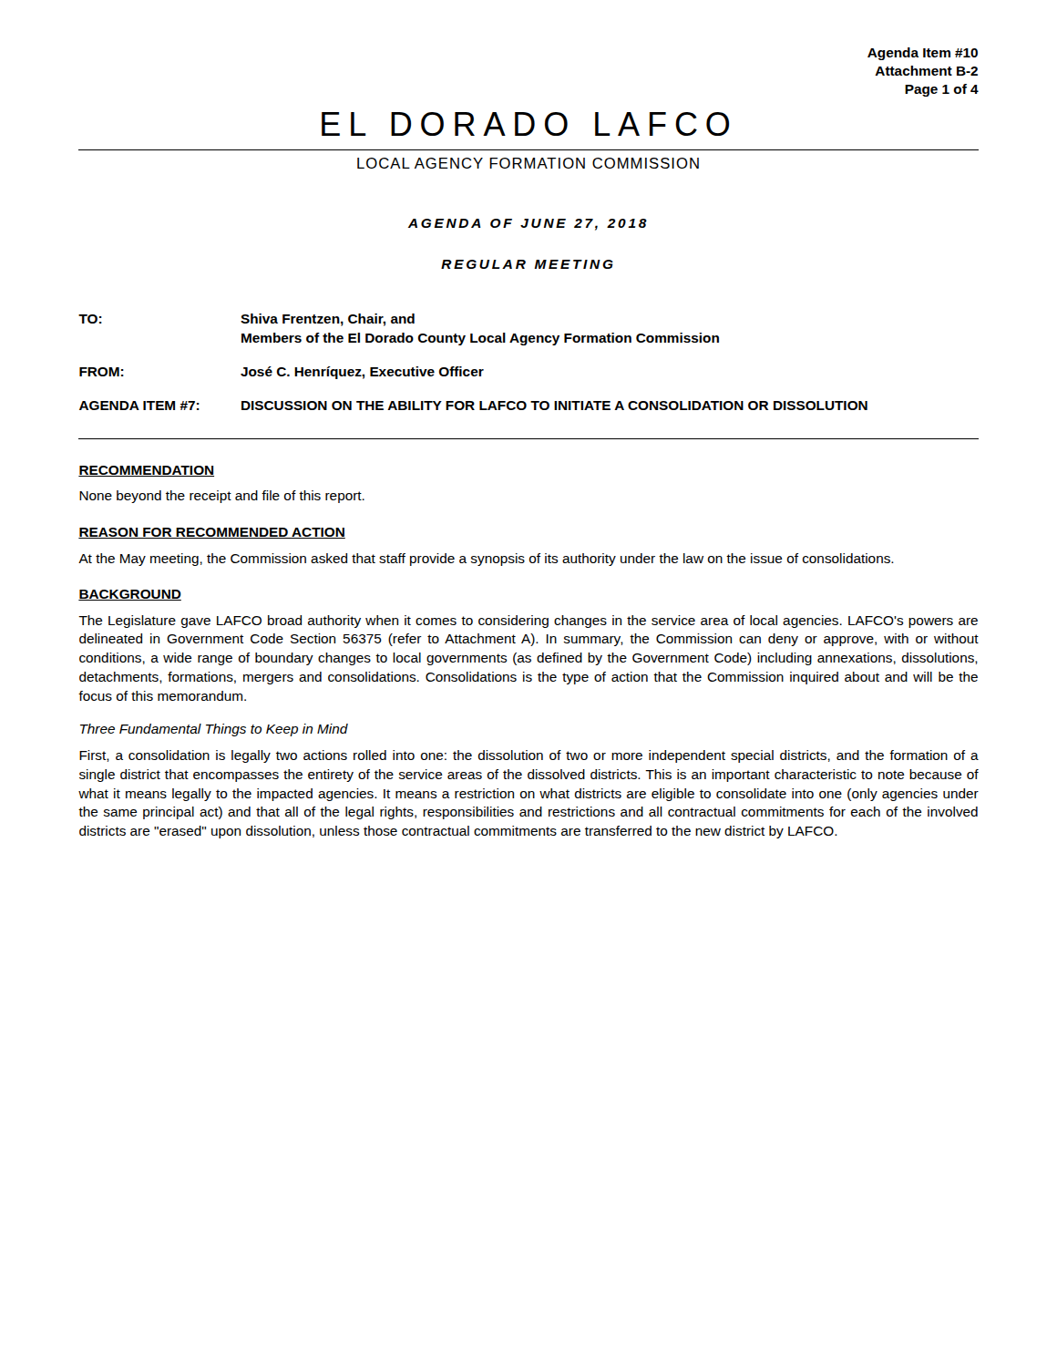Agenda Item #10
Attachment B-2
Page 1 of 4
EL DORADO LAFCO
LOCAL AGENCY FORMATION COMMISSION
AGENDA OF JUNE 27, 2018
REGULAR MEETING
| TO: | Shiva Frentzen, Chair, and Members of the El Dorado County Local Agency Formation Commission |
| FROM: | José C. Henríquez, Executive Officer |
| AGENDA ITEM #7: | DISCUSSION ON THE ABILITY FOR LAFCO TO INITIATE A CONSOLIDATION OR DISSOLUTION |
RECOMMENDATION
None beyond the receipt and file of this report.
REASON FOR RECOMMENDED ACTION
At the May meeting, the Commission asked that staff provide a synopsis of its authority under the law on the issue of consolidations.
BACKGROUND
The Legislature gave LAFCO broad authority when it comes to considering changes in the service area of local agencies. LAFCO's powers are delineated in Government Code Section 56375 (refer to Attachment A). In summary, the Commission can deny or approve, with or without conditions, a wide range of boundary changes to local governments (as defined by the Government Code) including annexations, dissolutions, detachments, formations, mergers and consolidations. Consolidations is the type of action that the Commission inquired about and will be the focus of this memorandum.
Three Fundamental Things to Keep in Mind
First, a consolidation is legally two actions rolled into one: the dissolution of two or more independent special districts, and the formation of a single district that encompasses the entirety of the service areas of the dissolved districts. This is an important characteristic to note because of what it means legally to the impacted agencies. It means a restriction on what districts are eligible to consolidate into one (only agencies under the same principal act) and that all of the legal rights, responsibilities and restrictions and all contractual commitments for each of the involved districts are "erased" upon dissolution, unless those contractual commitments are transferred to the new district by LAFCO.